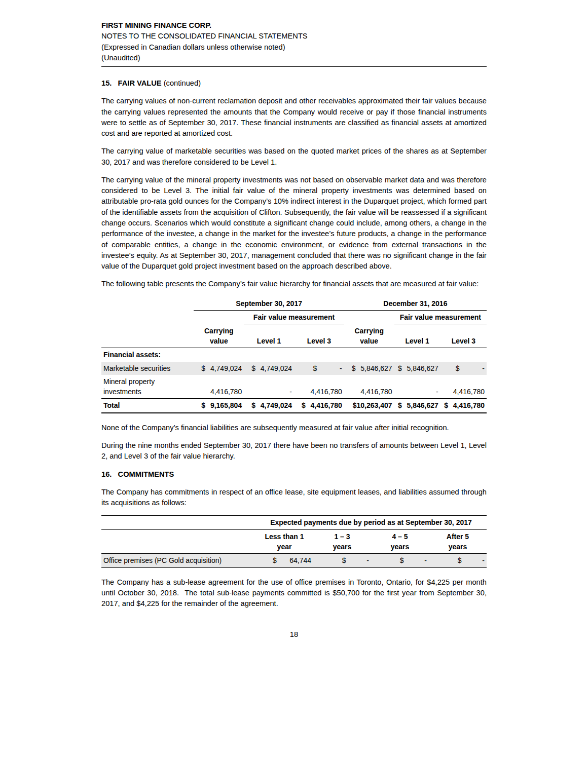FIRST MINING FINANCE CORP.
NOTES TO THE CONSOLIDATED FINANCIAL STATEMENTS
(Expressed in Canadian dollars unless otherwise noted)
(Unaudited)
15. FAIR VALUE (continued)
The carrying values of non-current reclamation deposit and other receivables approximated their fair values because the carrying values represented the amounts that the Company would receive or pay if those financial instruments were to settle as of September 30, 2017. These financial instruments are classified as financial assets at amortized cost and are reported at amortized cost.
The carrying value of marketable securities was based on the quoted market prices of the shares as at September 30, 2017 and was therefore considered to be Level 1.
The carrying value of the mineral property investments was not based on observable market data and was therefore considered to be Level 3. The initial fair value of the mineral property investments was determined based on attributable pro-rata gold ounces for the Company’s 10% indirect interest in the Duparquet project, which formed part of the identifiable assets from the acquisition of Clifton. Subsequently, the fair value will be reassessed if a significant change occurs. Scenarios which would constitute a significant change could include, among others, a change in the performance of the investee, a change in the market for the investee’s future products, a change in the performance of comparable entities, a change in the economic environment, or evidence from external transactions in the investee’s equity. As at September 30, 2017, management concluded that there was no significant change in the fair value of the Duparquet gold project investment based on the approach described above.
The following table presents the Company’s fair value hierarchy for financial assets that are measured at fair value:
| | September 30, 2017 | December 31, 2016 |
| --- | --- | --- |
| | | Fair value measurement | | Fair value measurement |
| | Carrying value | Level 1 | Level 3 | Carrying value | Level 1 | Level 3 |
| Financial assets: |
| Marketable securities | $ 4,749,024 | $ 4,749,024 | $ - | $ 5,846,627 | $ 5,846,627 | $ - |
| Mineral property investments | 4,416,780 | - | 4,416,780 | 4,416,780 | - | 4,416,780 |
| Total | $ 9,165,804 | $ 4,749,024 | $ 4,416,780 | $10,263,407 | $ 5,846,627 | $ 4,416,780 |
None of the Company’s financial liabilities are subsequently measured at fair value after initial recognition.
During the nine months ended September 30, 2017 there have been no transfers of amounts between Level 1, Level 2, and Level 3 of the fair value hierarchy.
16. COMMITMENTS
The Company has commitments in respect of an office lease, site equipment leases, and liabilities assumed through its acquisitions as follows:
| | Expected payments due by period as at September 30, 2017 |
| --- | --- |
| | Less than 1 year | 1 – 3 years | 4 – 5 years | After 5 years |
| Office premises (PC Gold acquisition) | $ 64,744 | $ - | $ - | $ - |
The Company has a sub-lease agreement for the use of office premises in Toronto, Ontario, for $4,225 per month until October 30, 2018. The total sub-lease payments committed is $50,700 for the first year from September 30, 2017, and $4,225 for the remainder of the agreement.
18